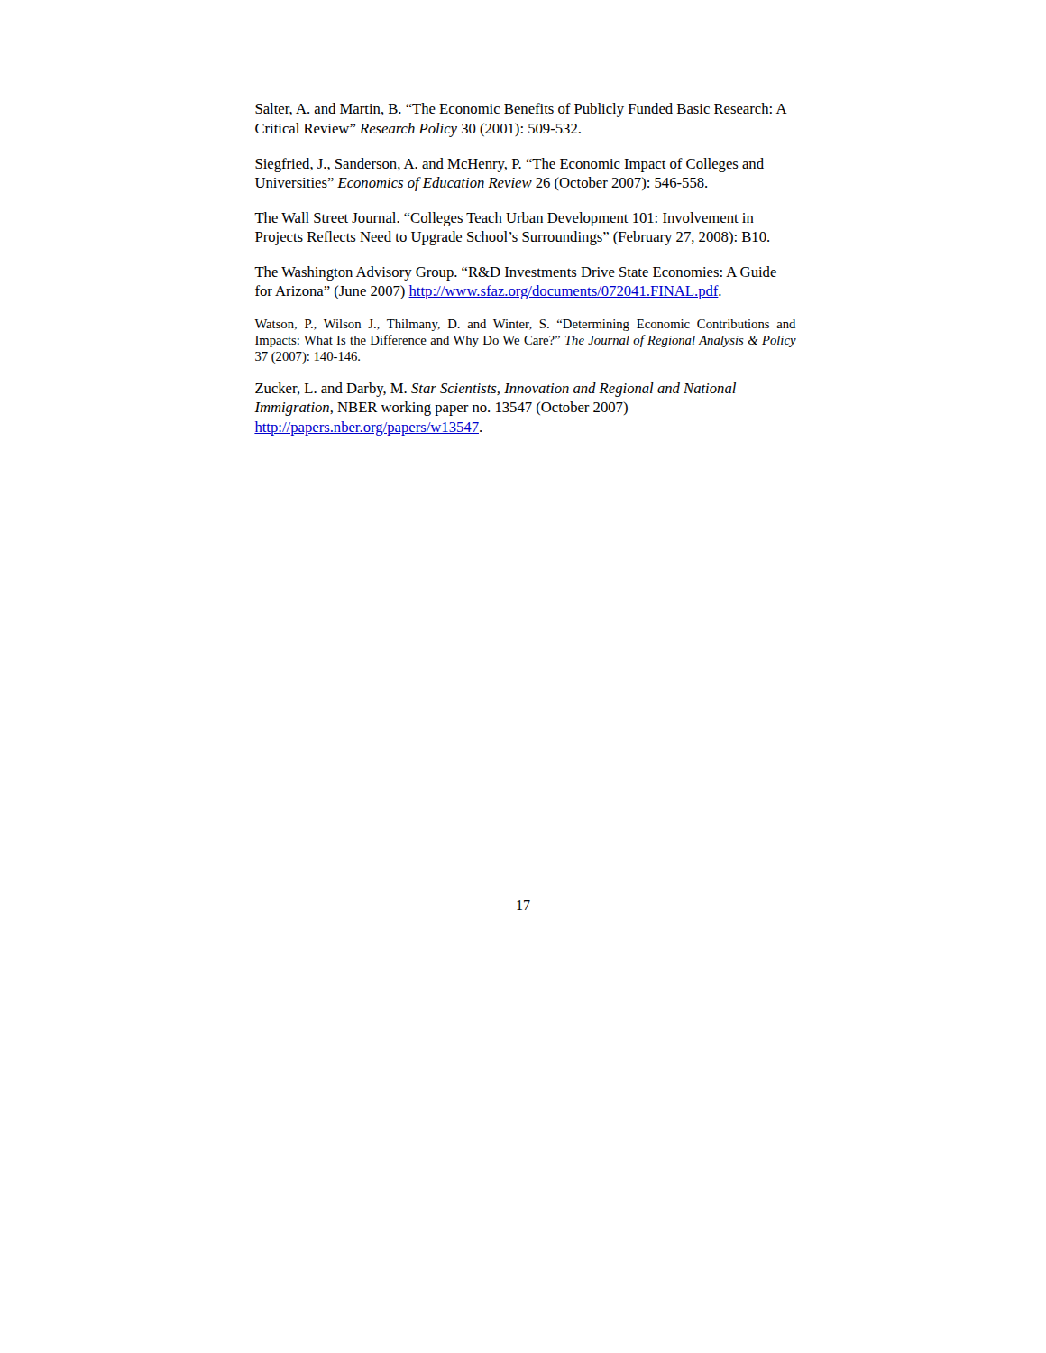Salter, A. and Martin, B. “The Economic Benefits of Publicly Funded Basic Research: A Critical Review” Research Policy 30 (2001): 509-532.
Siegfried, J., Sanderson, A. and McHenry, P. “The Economic Impact of Colleges and Universities” Economics of Education Review 26 (October 2007): 546-558.
The Wall Street Journal. “Colleges Teach Urban Development 101: Involvement in Projects Reflects Need to Upgrade School’s Surroundings” (February 27, 2008): B10.
The Washington Advisory Group. “R&D Investments Drive State Economies: A Guide for Arizona” (June 2007) http://www.sfaz.org/documents/072041.FINAL.pdf.
Watson, P., Wilson J., Thilmany, D. and Winter, S. “Determining Economic Contributions and Impacts: What Is the Difference and Why Do We Care?” The Journal of Regional Analysis & Policy 37 (2007): 140-146.
Zucker, L. and Darby, M. Star Scientists, Innovation and Regional and National Immigration, NBER working paper no. 13547 (October 2007) http://papers.nber.org/papers/w13547.
17